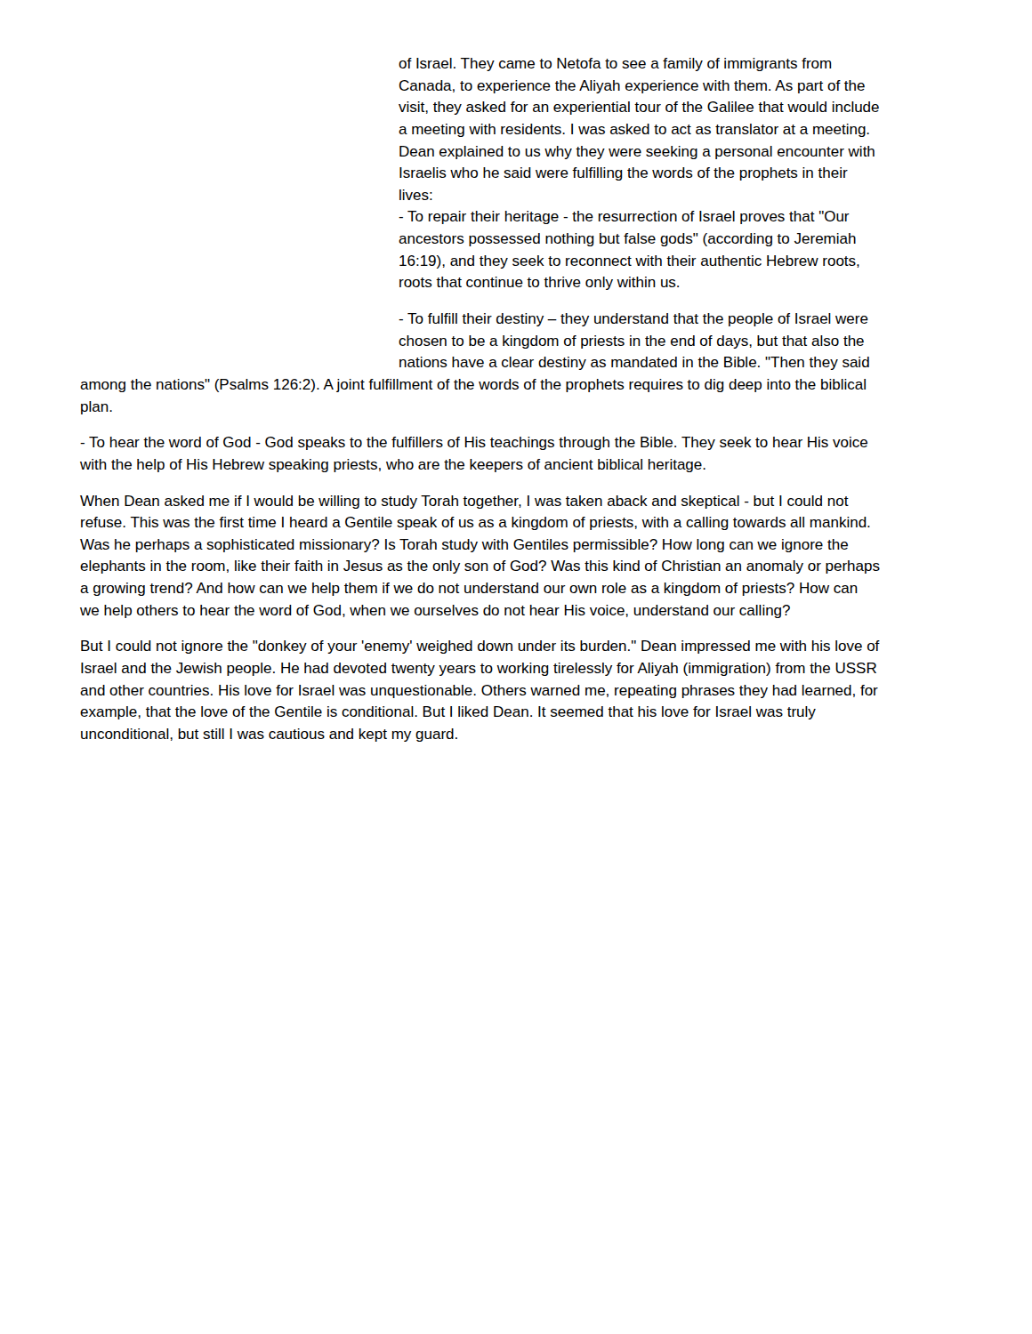of Israel. They came to Netofa to see a family of immigrants from Canada, to experience the Aliyah experience with them. As part of the visit, they asked for an experiential tour of the Galilee that would include a meeting with residents. I was asked to act as translator at a meeting. Dean explained to us why they were seeking a personal encounter with Israelis who he said were fulfilling the words of the prophets in their lives:
- To repair their heritage - the resurrection of Israel proves that "Our ancestors possessed nothing but false gods" (according to Jeremiah 16:19), and they seek to reconnect with their authentic Hebrew roots, roots that continue to thrive only within us.
- To fulfill their destiny – they understand that the people of Israel were chosen to be a kingdom of priests in the end of days, but that also the nations have a clear destiny as mandated in the Bible. "Then they said among the nations" (Psalms 126:2). A joint fulfillment of the words of the prophets requires to dig deep into the biblical plan.
- To hear the word of God - God speaks to the fulfillers of His teachings through the Bible. They seek to hear His voice with the help of His Hebrew speaking priests, who are the keepers of ancient biblical heritage.
When Dean asked me if I would be willing to study Torah together, I was taken aback and skeptical - but I could not refuse. This was the first time I heard a Gentile speak of us as a kingdom of priests, with a calling towards all mankind. Was he perhaps a sophisticated missionary? Is Torah study with Gentiles permissible? How long can we ignore the elephants in the room, like their faith in Jesus as the only son of God? Was this kind of Christian an anomaly or perhaps a growing trend? And how can we help them if we do not understand our own role as a kingdom of priests? How can we help others to hear the word of God, when we ourselves do not hear His voice, understand our calling?
But I could not ignore the "donkey of your 'enemy' weighed down under its burden." Dean impressed me with his love of Israel and the Jewish people. He had devoted twenty years to working tirelessly for Aliyah (immigration) from the USSR and other countries. His love for Israel was unquestionable. Others warned me, repeating phrases they had learned, for example, that the love of the Gentile is conditional. But I liked Dean. It seemed that his love for Israel was truly unconditional, but still I was cautious and kept my guard.